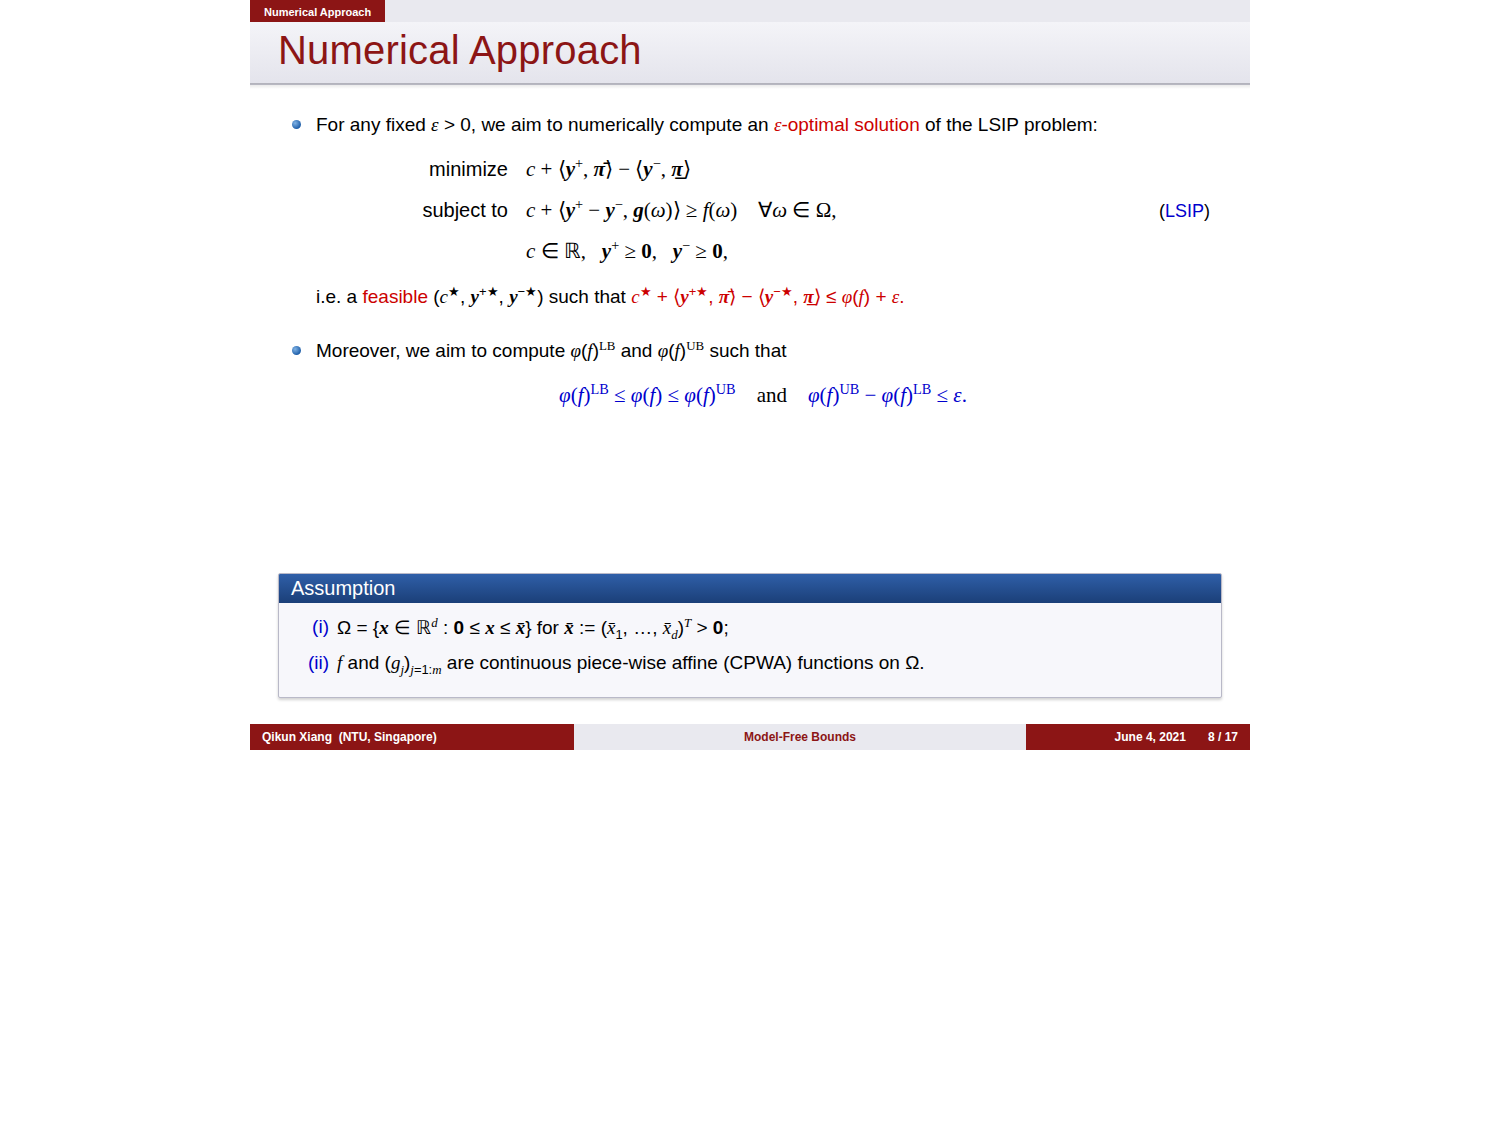Numerical Approach
Numerical Approach
For any fixed ε > 0, we aim to numerically compute an ε-optimal solution of the LSIP problem:
minimize
c + ⟨y+, π̄⟩ − ⟨y−, π̲⟩
subject to
c + ⟨y+ − y−, g(ω)⟩ ≥ f(ω) ∀ω ∈ Ω,
(LSIP)
c ∈ ℝ, y+ ≥ 0, y− ≥ 0,
i.e. a feasible (c★, y+★, y−★) such that c★ + ⟨y+★, π̄⟩ − ⟨y−★, π̲⟩ ≤ φ(f) + ε.
Moreover, we aim to compute φ(f)LB and φ(f)UB such that
φ(f)LB ≤ φ(f) ≤ φ(f)UB and φ(f)UB − φ(f)LB ≤ ε.
Assumption
(i)
Ω = {x ∈ ℝd : 0 ≤ x ≤ x̄} for x̄ := (x̄1, …, x̄d)T > 0;
(ii)
f and (gj)j=1:m are continuous piece-wise affine (CPWA) functions on Ω.
Qikun Xiang (NTU, Singapore)
Model-Free Bounds
June 4, 20218 / 17